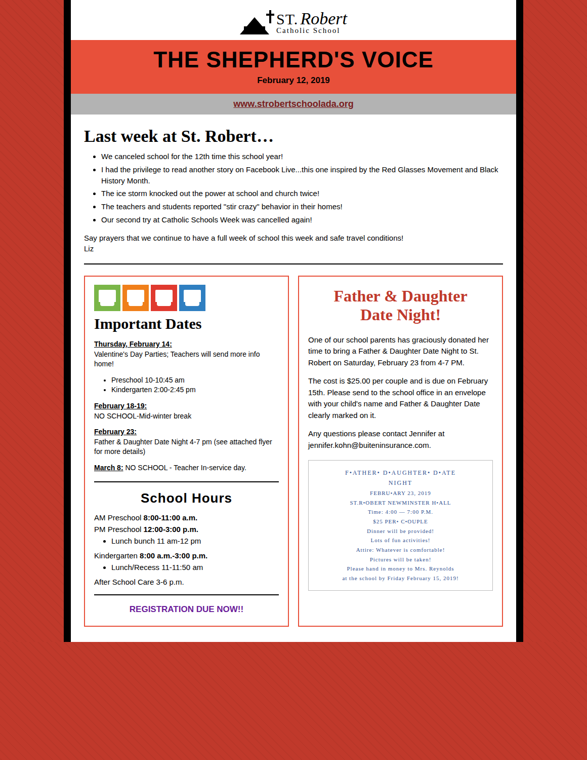ST. Robert
Catholic School
THE SHEPHERD'S VOICE
February 12, 2019
www.strobertschoolada.org
Last week at St. Robert…
We canceled school for the 12th time this school year!
I had the privilege to read another story on Facebook Live...this one inspired by the Red Glasses Movement and Black History Month.
The ice storm knocked out the power at school and church twice!
The teachers and students reported "stir crazy" behavior in their homes!
Our second try at Catholic Schools Week was cancelled again!
Say prayers that we continue to have a full week of school this week and safe travel conditions!
Liz
Important Dates
Thursday, February 14:
Valentine's Day Parties; Teachers will send more info home!
Preschool 10-10:45 am
Kindergarten 2:00-2:45 pm
February 18-19:
NO SCHOOL-Mid-winter break
February 23:
Father & Daughter Date Night 4-7 pm (see attached flyer for more details)
March 8: NO SCHOOL - Teacher In-service day.
School Hours
AM Preschool 8:00-11:00 a.m.
PM Preschool 12:00-3:00 p.m.
Lunch bunch 11 am-12 pm
Kindergarten 8:00 a.m.-3:00 p.m.
Lunch/Recess 11-11:50 am
After School Care 3-6 p.m.
REGISTRATION DUE NOW!!
Father & Daughter
Date Night!
One of our school parents has graciously donated her time to bring a Father & Daughter Date Night to St. Robert on Saturday, February 23 from 4-7 PM.
The cost is $25.00 per couple and is due on February 15th. Please send to the school office in an envelope with your child's name and Father & Daughter Date clearly marked on it.
Any questions please contact Jennifer at jennifer.kohn@buiteninsurance.com.
F•ATHER• D•AUGHTER• D•ATE
NIGHT
FEBRU•ARY 23, 2019
ST.R•OBERT NEWMINSTER H•ALL
Time: 4:00 — 7:00 P.M.
$25 PER• C•OUPLE
Dinner will be provided!
Lots of fun activities!
Attire: Whatever is comfortable!
Pictures will be taken!
Please hand in money to Mrs. Reynolds
at the school by Friday February 15, 2019!